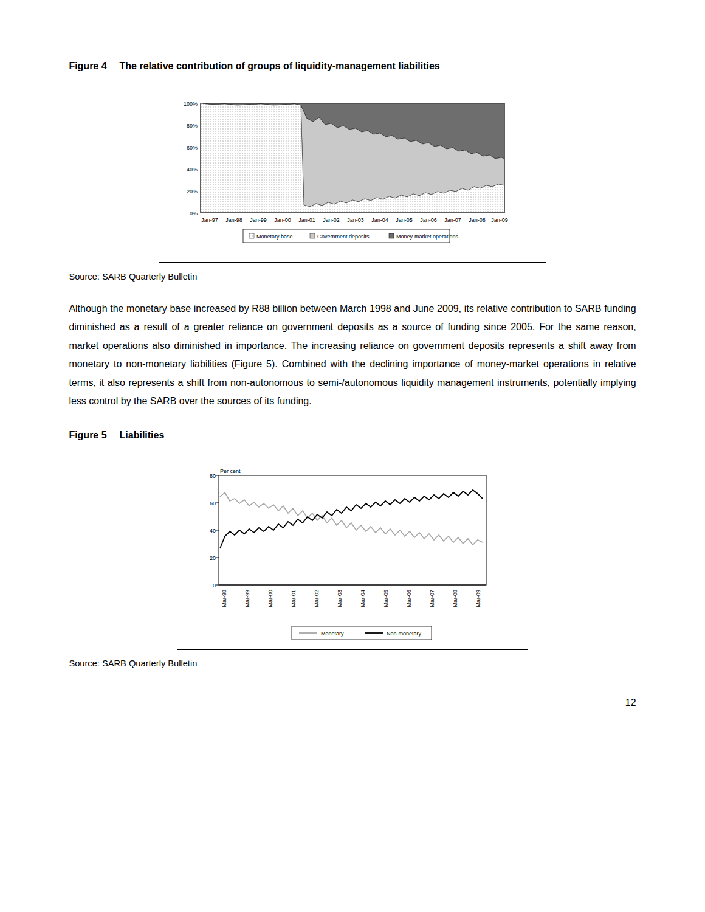Figure 4 The relative contribution of groups of liquidity-management liabilities
100% 80% 60% 40% 20% 0% Jan-97 Jan-98 Jan-99 Jan-00 Jan-01 Jan-02 Jan-03 Jan-04 Jan-05 Jan-06 Jan-07 Jan-08 Jan-09 Monetary base Government deposits Money-market operations
Source: SARB Quarterly Bulletin
Although the monetary base increased by R88 billion between March 1998 and June 2009, its relative contribution to SARB funding diminished as a result of a greater reliance on government deposits as a source of funding since 2005. For the same reason, market operations also diminished in importance. The increasing reliance on government deposits represents a shift away from monetary to non-monetary liabilities (Figure 5). Combined with the declining importance of money-market operations in relative terms, it also represents a shift from non-autonomous to semi-/autonomous liquidity management instruments, potentially implying less control by the SARB over the sources of its funding.
Figure 5 Liabilities
80 60 40 20 0 Per cent Mar-98 Mar-99 Mar-00 Mar-01 Mar-02 Mar-03 Mar-04 Mar-05 Mar-06 Mar-07 Mar-08 Mar-09 Monetary Non-monetary
Source: SARB Quarterly Bulletin
12